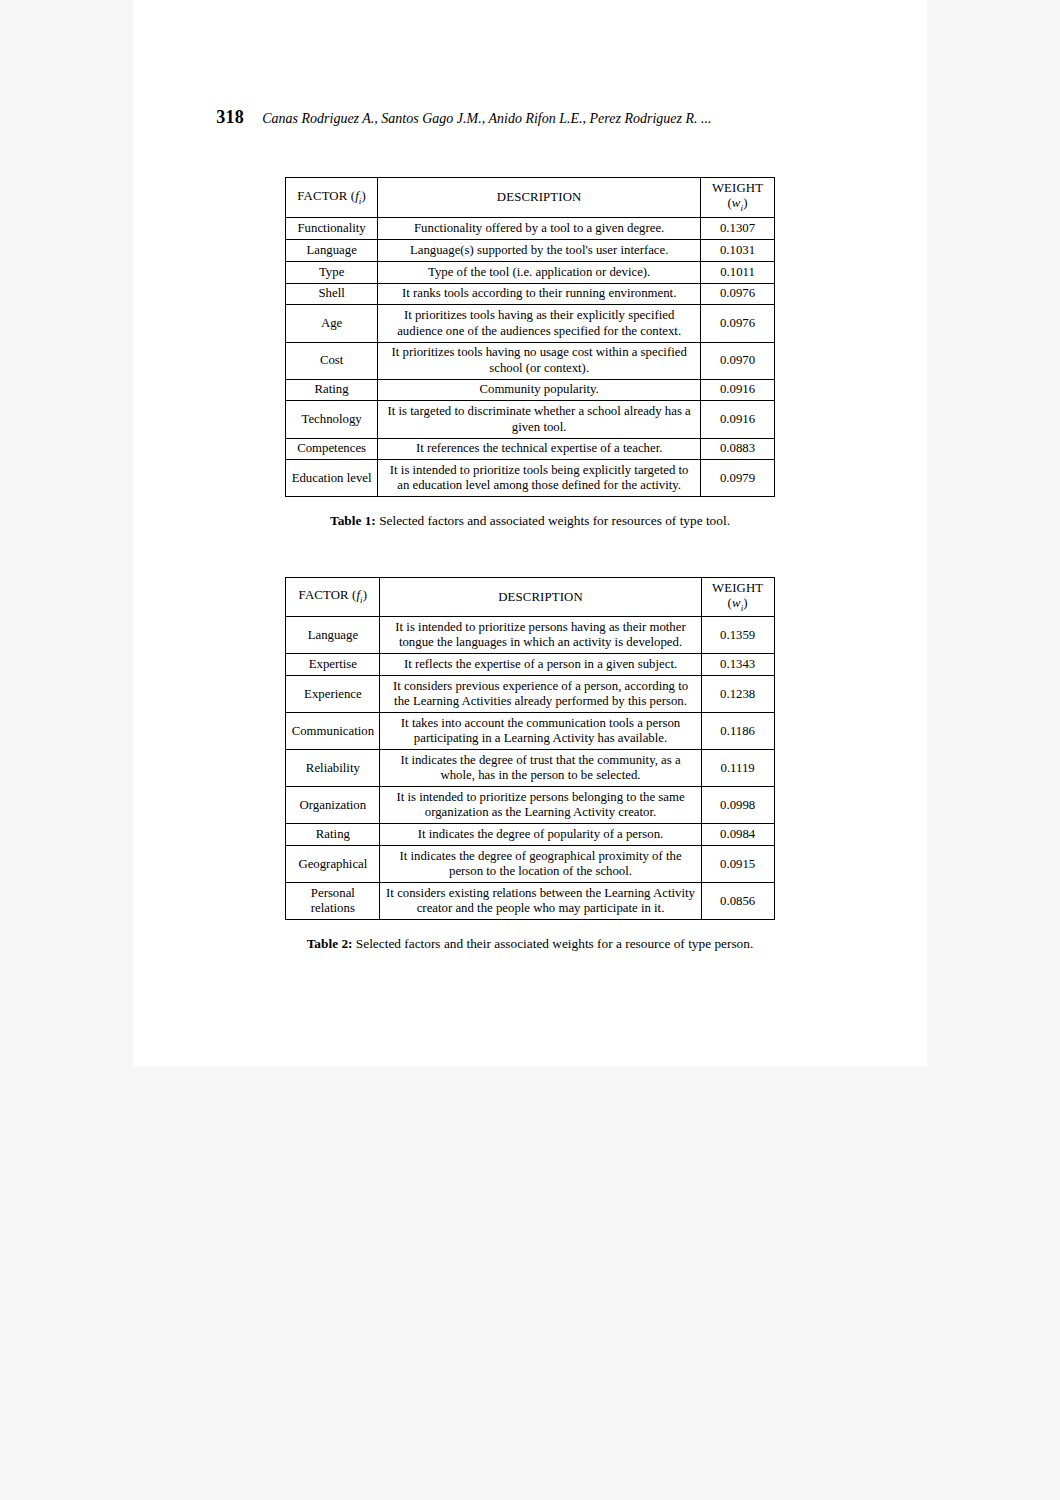318 Canas Rodriguez A., Santos Gago J.M., Anido Rifon L.E., Perez Rodriguez R. ...
| FACTOR ( f i ) | DESCRIPTION | WEIGHT ( w i ) |
| --- | --- | --- |
| Functionality | Functionality offered by a tool to a given degree. | 0.1307 |
| Language | Language(s) supported by the tool's user interface. | 0.1031 |
| Type | Type of the tool (i.e. application or device). | 0.1011 |
| Shell | It ranks tools according to their running environment. | 0.0976 |
| Age | It prioritizes tools having as their explicitly specified audience one of the audiences specified for the context. | 0.0976 |
| Cost | It prioritizes tools having no usage cost within a specified school (or context). | 0.0970 |
| Rating | Community popularity. | 0.0916 |
| Technology | It is targeted to discriminate whether a school already has a given tool. | 0.0916 |
| Competences | It references the technical expertise of a teacher. | 0.0883 |
| Education level | It is intended to prioritize tools being explicitly targeted to an education level among those defined for the activity. | 0.0979 |
Table 1: Selected factors and associated weights for resources of type tool.
| FACTOR ( f i ) | DESCRIPTION | WEIGHT ( w i ) |
| --- | --- | --- |
| Language | It is intended to prioritize persons having as their mother tongue the languages in which an activity is developed. | 0.1359 |
| Expertise | It reflects the expertise of a person in a given subject. | 0.1343 |
| Experience | It considers previous experience of a person, according to the Learning Activities already performed by this person. | 0.1238 |
| Communication | It takes into account the communication tools a person participating in a Learning Activity has available. | 0.1186 |
| Reliability | It indicates the degree of trust that the community, as a whole, has in the person to be selected. | 0.1119 |
| Organization | It is intended to prioritize persons belonging to the same organization as the Learning Activity creator. | 0.0998 |
| Rating | It indicates the degree of popularity of a person. | 0.0984 |
| Geographical | It indicates the degree of geographical proximity of the person to the location of the school. | 0.0915 |
| Personal relations | It considers existing relations between the Learning Activity creator and the people who may participate in it. | 0.0856 |
Table 2: Selected factors and their associated weights for a resource of type person.